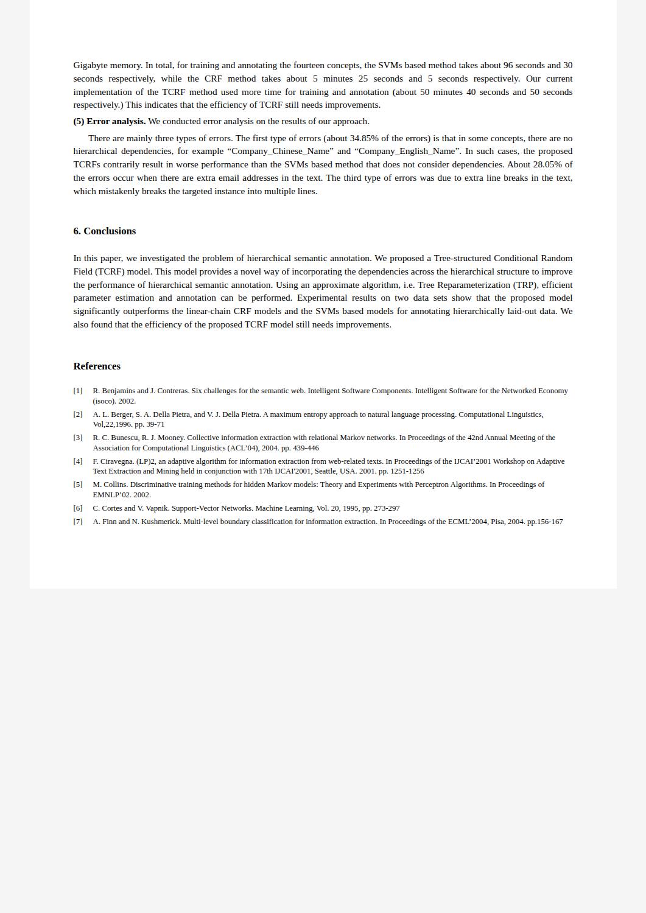Gigabyte memory. In total, for training and annotating the fourteen concepts, the SVMs based method takes about 96 seconds and 30 seconds respectively, while the CRF method takes about 5 minutes 25 seconds and 5 seconds respectively. Our current implementation of the TCRF method used more time for training and annotation (about 50 minutes 40 seconds and 50 seconds respectively.) This indicates that the efficiency of TCRF still needs improvements.
(5) Error analysis. We conducted error analysis on the results of our approach.
There are mainly three types of errors. The first type of errors (about 34.85% of the errors) is that in some concepts, there are no hierarchical dependencies, for example “Company_Chinese_Name” and “Company_English_Name”. In such cases, the proposed TCRFs contrarily result in worse performance than the SVMs based method that does not consider dependencies. About 28.05% of the errors occur when there are extra email addresses in the text. The third type of errors was due to extra line breaks in the text, which mistakenly breaks the targeted instance into multiple lines.
6. Conclusions
In this paper, we investigated the problem of hierarchical semantic annotation. We proposed a Tree-structured Conditional Random Field (TCRF) model. This model provides a novel way of incorporating the dependencies across the hierarchical structure to improve the performance of hierarchical semantic annotation. Using an approximate algorithm, i.e. Tree Reparameterization (TRP), efficient parameter estimation and annotation can be performed. Experimental results on two data sets show that the proposed model significantly outperforms the linear-chain CRF models and the SVMs based models for annotating hierarchically laid-out data. We also found that the efficiency of the proposed TCRF model still needs improvements.
References
[1] R. Benjamins and J. Contreras. Six challenges for the semantic web. Intelligent Software Components. Intelligent Software for the Networked Economy (isoco). 2002.
[2] A. L. Berger, S. A. Della Pietra, and V. J. Della Pietra. A maximum entropy approach to natural language processing. Computational Linguistics, Vol,22,1996. pp. 39-71
[3] R. C. Bunescu, R. J. Mooney. Collective information extraction with relational Markov networks. In Proceedings of the 42nd Annual Meeting of the Association for Computational Linguistics (ACL’04), 2004. pp. 439-446
[4] F. Ciravegna. (LP)2, an adaptive algorithm for information extraction from web-related texts. In Proceedings of the IJCAI’2001 Workshop on Adaptive Text Extraction and Mining held in conjunction with 17th IJCAI'2001, Seattle, USA. 2001. pp. 1251-1256
[5] M. Collins. Discriminative training methods for hidden Markov models: Theory and Experiments with Perceptron Algorithms. In Proceedings of EMNLP’02. 2002.
[6] C. Cortes and V. Vapnik. Support-Vector Networks. Machine Learning, Vol. 20, 1995, pp. 273-297
[7] A. Finn and N. Kushmerick. Multi-level boundary classification for information extraction. In Proceedings of the ECML’2004, Pisa, 2004. pp.156-167